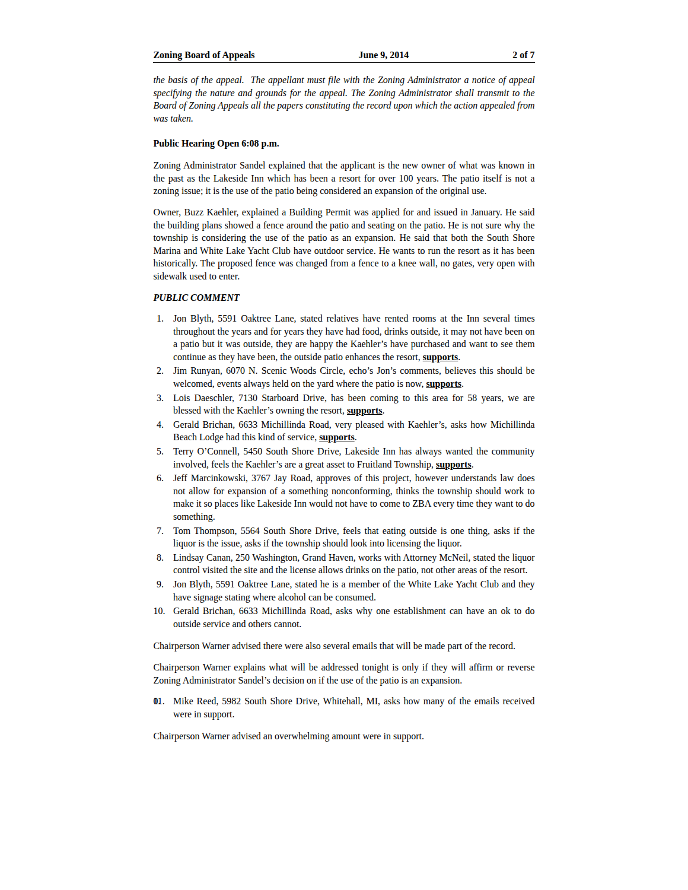Zoning Board of Appeals June 9, 2014 2 of 7
the basis of the appeal. The appellant must file with the Zoning Administrator a notice of appeal specifying the nature and grounds for the appeal. The Zoning Administrator shall transmit to the Board of Zoning Appeals all the papers constituting the record upon which the action appealed from was taken.
Public Hearing Open 6:08 p.m.
Zoning Administrator Sandel explained that the applicant is the new owner of what was known in the past as the Lakeside Inn which has been a resort for over 100 years. The patio itself is not a zoning issue; it is the use of the patio being considered an expansion of the original use.
Owner, Buzz Kaehler, explained a Building Permit was applied for and issued in January. He said the building plans showed a fence around the patio and seating on the patio. He is not sure why the township is considering the use of the patio as an expansion. He said that both the South Shore Marina and White Lake Yacht Club have outdoor service. He wants to run the resort as it has been historically. The proposed fence was changed from a fence to a knee wall, no gates, very open with sidewalk used to enter.
PUBLIC COMMENT
Jon Blyth, 5591 Oaktree Lane, stated relatives have rented rooms at the Inn several times throughout the years and for years they have had food, drinks outside, it may not have been on a patio but it was outside, they are happy the Kaehler’s have purchased and want to see them continue as they have been, the outside patio enhances the resort, supports.
Jim Runyan, 6070 N. Scenic Woods Circle, echo’s Jon’s comments, believes this should be welcomed, events always held on the yard where the patio is now, supports.
Lois Daeschler, 7130 Starboard Drive, has been coming to this area for 58 years, we are blessed with the Kaehler’s owning the resort, supports.
Gerald Brichan, 6633 Michillinda Road, very pleased with Kaehler’s, asks how Michillinda Beach Lodge had this kind of service, supports.
Terry O’Connell, 5450 South Shore Drive, Lakeside Inn has always wanted the community involved, feels the Kaehler’s are a great asset to Fruitland Township, supports.
Jeff Marcinkowski, 3767 Jay Road, approves of this project, however understands law does not allow for expansion of a something nonconforming, thinks the township should work to make it so places like Lakeside Inn would not have to come to ZBA every time they want to do something.
Tom Thompson, 5564 South Shore Drive, feels that eating outside is one thing, asks if the liquor is the issue, asks if the township should look into licensing the liquor.
Lindsay Canan, 250 Washington, Grand Haven, works with Attorney McNeil, stated the liquor control visited the site and the license allows drinks on the patio, not other areas of the resort.
Jon Blyth, 5591 Oaktree Lane, stated he is a member of the White Lake Yacht Club and they have signage stating where alcohol can be consumed.
Gerald Brichan, 6633 Michillinda Road, asks why one establishment can have an ok to do outside service and others cannot.
Chairperson Warner advised there were also several emails that will be made part of the record.
Chairperson Warner explains what will be addressed tonight is only if they will affirm or reverse Zoning Administrator Sandel’s decision on if the use of the patio is an expansion.
11. Mike Reed, 5982 South Shore Drive, Whitehall, MI, asks how many of the emails received were in support.
Chairperson Warner advised an overwhelming amount were in support.